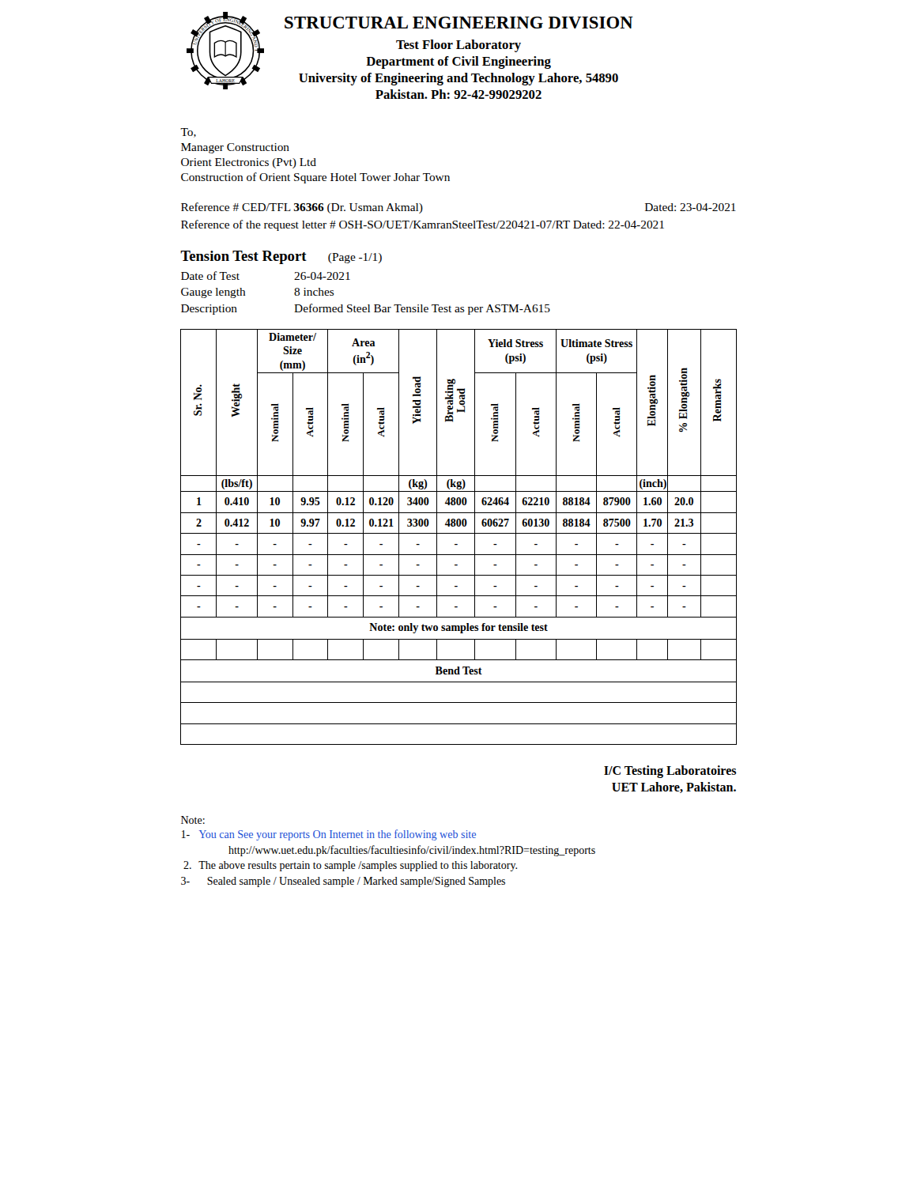LAHORE UNIVERSITY OF ENGINEERING AND TECHNOLOGY
STRUCTURAL ENGINEERING DIVISION
Test Floor Laboratory
Department of Civil Engineering
University of Engineering and Technology Lahore, 54890
Pakistan. Ph: 92-42-99029202
To,
Manager Construction
Orient Electronics (Pvt) Ltd
Construction of Orient Square Hotel Tower Johar Town
Reference # CED/TFL 36366 (Dr. Usman Akmal)
Dated: 23-04-2021
Reference of the request letter # OSH-SO/UET/KamranSteelTest/220421-07/RT Dated: 22-04-2021
Tension Test Report (Page -1/1)
| Date of Test | 26-04-2021 |
| Gauge length | 8 inches |
| Description | Deformed Steel Bar Tensile Test as per ASTM-A615 |
| Sr. No. | Weight | Diameter/ Size (mm) | Area (in 2 ) | Yield load | Breaking Load | Yield Stress (psi) | Ultimate Stress (psi) | Elongation | % Elongation | Remarks |
| --- | --- | --- | --- | --- | --- | --- | --- | --- | --- | --- |
| Nominal | Actual | Nominal | Actual | Nominal | Actual | Nominal | Actual |
| | (lbs/ft) | | | | | (kg) | (kg) | | | | | (inch) | | |
| 1 | 0.410 | 10 | 9.95 | 0.12 | 0.120 | 3400 | 4800 | 62464 | 62210 | 88184 | 87900 | 1.60 | 20.0 | |
| 2 | 0.412 | 10 | 9.97 | 0.12 | 0.121 | 3300 | 4800 | 60627 | 60130 | 88184 | 87500 | 1.70 | 21.3 | |
| - | - | - | - | - | - | - | - | - | - | - | - | - | - | |
| - | - | - | - | - | - | - | - | - | - | - | - | - | - | |
| - | - | - | - | - | - | - | - | - | - | - | - | - | - | |
| - | - | - | - | - | - | - | - | - | - | - | - | - | - | |
| Note: only two samples for tensile test |
| Bend Test |
I/C Testing Laboratoires
UET Lahore, Pakistan.
Note:
1-You can See your reports On Internet in the following web site
http://www.uet.edu.pk/faculties/facultiesinfo/civil/index.html?RID=testing_reports
2. The above results pertain to sample /samples supplied to this laboratory.
3- Sealed sample / Unsealed sample / Marked sample/Signed Samples